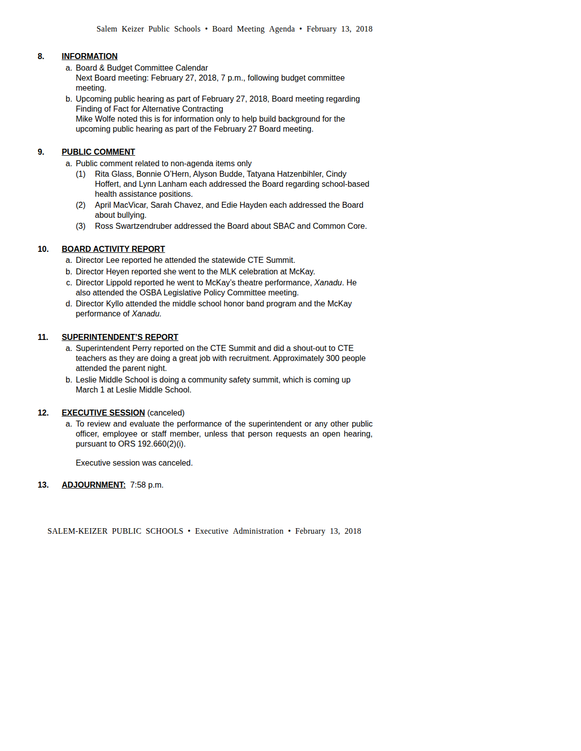Salem Keizer Public Schools • Board Meeting Agenda • February 13, 2018
8.
INFORMATION
Board & Budget Committee Calendar
Next Board meeting: February 27, 2018, 7 p.m., following budget committee meeting.
Upcoming public hearing as part of February 27, 2018, Board meeting regarding Finding of Fact for Alternative Contracting
Mike Wolfe noted this is for information only to help build background for the upcoming public hearing as part of the February 27 Board meeting.
9.
PUBLIC COMMENT
Public comment related to non-agenda items only
Rita Glass, Bonnie O’Hern, Alyson Budde, Tatyana Hatzenbihler, Cindy Hoffert, and Lynn Lanham each addressed the Board regarding school-based health assistance positions.
April MacVicar, Sarah Chavez, and Edie Hayden each addressed the Board about bullying.
Ross Swartzendruber addressed the Board about SBAC and Common Core.
10.
BOARD ACTIVITY REPORT
Director Lee reported he attended the statewide CTE Summit.
Director Heyen reported she went to the MLK celebration at McKay.
Director Lippold reported he went to McKay’s theatre performance, Xanadu. He also attended the OSBA Legislative Policy Committee meeting.
Director Kyllo attended the middle school honor band program and the McKay performance of Xanadu.
11.
SUPERINTENDENT’S REPORT
Superintendent Perry reported on the CTE Summit and did a shout-out to CTE teachers as they are doing a great job with recruitment. Approximately 300 people attended the parent night.
Leslie Middle School is doing a community safety summit, which is coming up March 1 at Leslie Middle School.
12.
EXECUTIVE SESSION (canceled)
To review and evaluate the performance of the superintendent or any other public officer, employee or staff member, unless that person requests an open hearing, pursuant to ORS 192.660(2)(i).
Executive session was canceled.
13.
ADJOURNMENT: 7:58 p.m.
SALEM-KEIZER PUBLIC SCHOOLS • Executive Administration • February 13, 2018